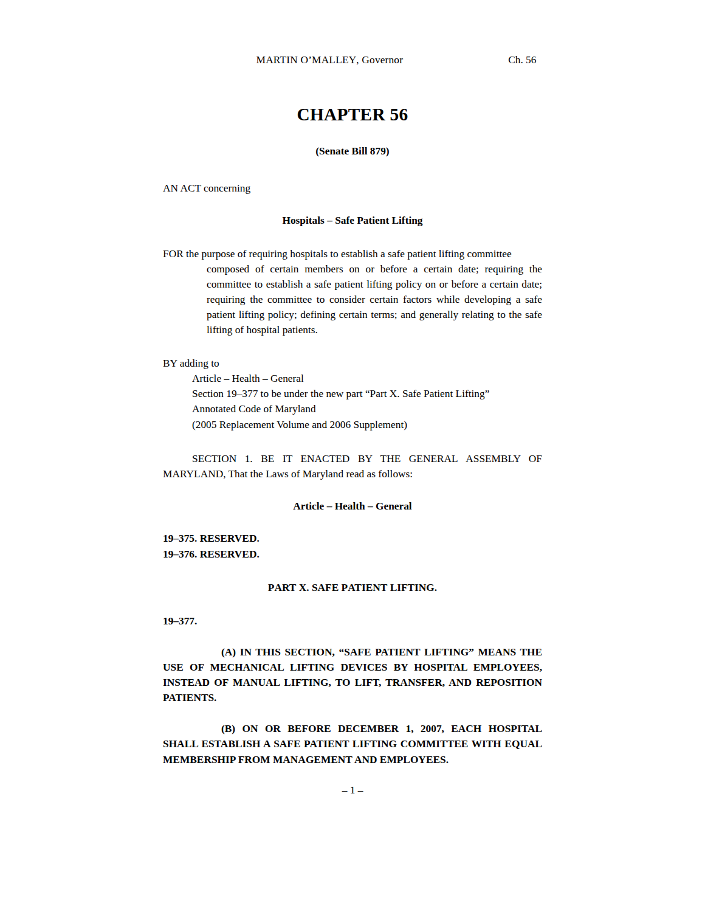MARTIN O’MALLEY, Governor
Ch. 56
CHAPTER 56
(Senate Bill 879)
AN ACT concerning
Hospitals – Safe Patient Lifting
FOR the purpose of requiring hospitals to establish a safe patient lifting committee composed of certain members on or before a certain date; requiring the committee to establish a safe patient lifting policy on or before a certain date; requiring the committee to consider certain factors while developing a safe patient lifting policy; defining certain terms; and generally relating to the safe lifting of hospital patients.
BY adding to Article – Health – General Section 19–377 to be under the new part “Part X. Safe Patient Lifting” Annotated Code of Maryland (2005 Replacement Volume and 2006 Supplement)
SECTION 1. BE IT ENACTED BY THE GENERAL ASSEMBLY OF MARYLAND, That the Laws of Maryland read as follows:
Article – Health – General
19–375. RESERVED.
19–376. RESERVED.
PART X. SAFE PATIENT LIFTING.
19–377.
(A) IN THIS SECTION, “SAFE PATIENT LIFTING” MEANS THE USE OF MECHANICAL LIFTING DEVICES BY HOSPITAL EMPLOYEES, INSTEAD OF MANUAL LIFTING, TO LIFT, TRANSFER, AND REPOSITION PATIENTS.
(B) ON OR BEFORE DECEMBER 1, 2007, EACH HOSPITAL SHALL ESTABLISH A SAFE PATIENT LIFTING COMMITTEE WITH EQUAL MEMBERSHIP FROM MANAGEMENT AND EMPLOYEES.
– 1 –